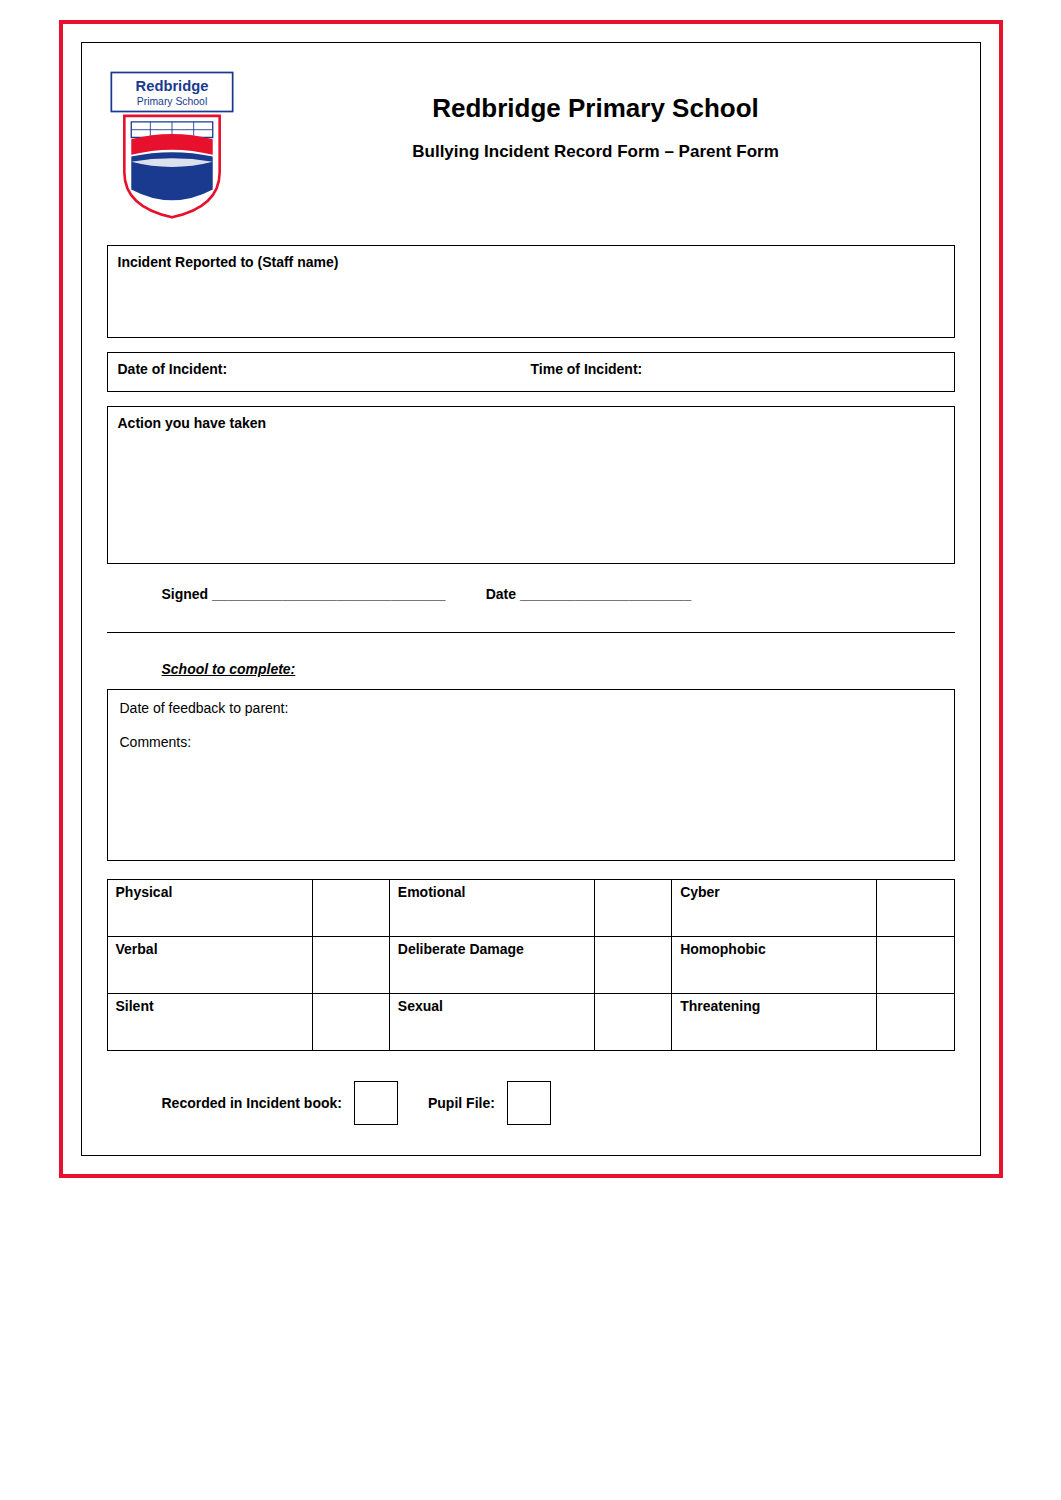Redbridge Primary School
Redbridge Primary School
Bullying Incident Record Form – Parent Form
Incident Reported to (Staff name)
Date of Incident:
Time of Incident:
Action you have taken
Signed ______________________________ Date ______________________
School to complete:
Date of feedback to parent:
Comments:
| Physical | | Emotional | | Cyber | |
| Verbal | | Deliberate Damage | | Homophobic | |
| Silent | | Sexual | | Threatening | |
Recorded in Incident book: Pupil File: